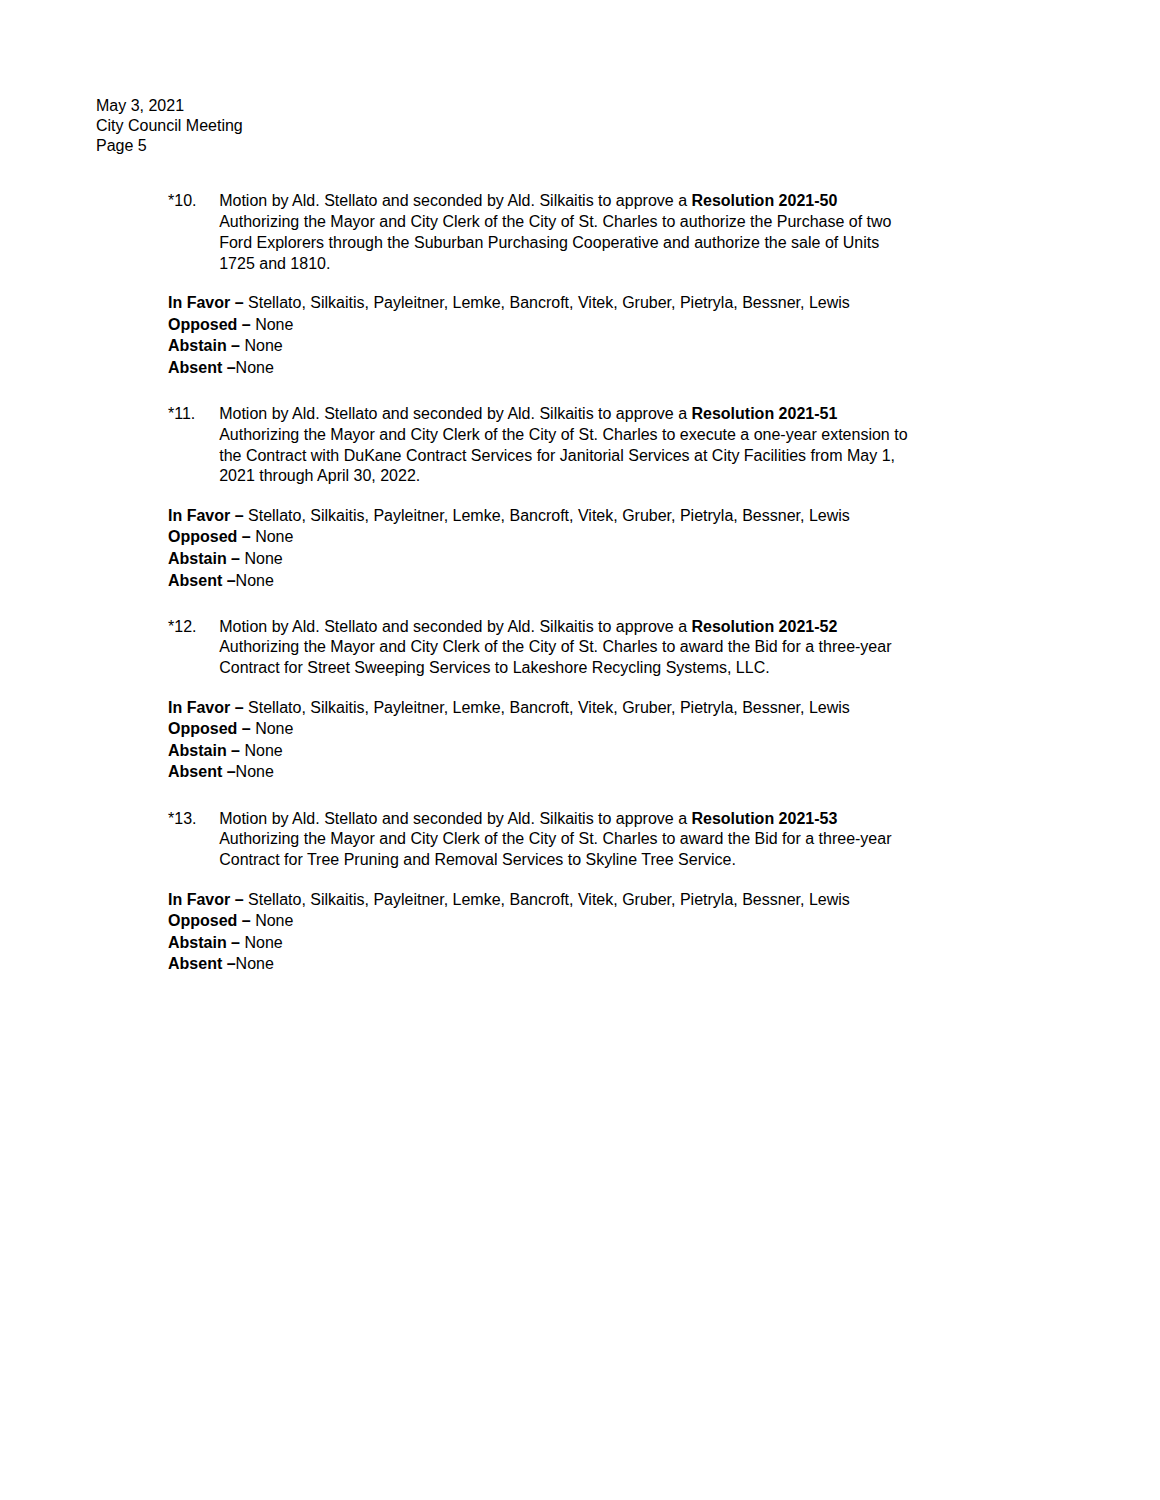May 3, 2021
City Council Meeting
Page 5
*10.
Motion by Ald. Stellato and seconded by Ald. Silkaitis to approve a Resolution 2021-50 Authorizing the Mayor and City Clerk of the City of St. Charles to authorize the Purchase of two Ford Explorers through the Suburban Purchasing Cooperative and authorize the sale of Units 1725 and 1810.
In Favor – Stellato, Silkaitis, Payleitner, Lemke, Bancroft, Vitek, Gruber, Pietryla, Bessner, Lewis
Opposed – None
Abstain – None
Absent –None
*11.
Motion by Ald. Stellato and seconded by Ald. Silkaitis to approve a Resolution 2021-51 Authorizing the Mayor and City Clerk of the City of St. Charles to execute a one-year extension to the Contract with DuKane Contract Services for Janitorial Services at City Facilities from May 1, 2021 through April 30, 2022.
In Favor – Stellato, Silkaitis, Payleitner, Lemke, Bancroft, Vitek, Gruber, Pietryla, Bessner, Lewis
Opposed – None
Abstain – None
Absent –None
*12.
Motion by Ald. Stellato and seconded by Ald. Silkaitis to approve a Resolution 2021-52 Authorizing the Mayor and City Clerk of the City of St. Charles to award the Bid for a three-year Contract for Street Sweeping Services to Lakeshore Recycling Systems, LLC.
In Favor – Stellato, Silkaitis, Payleitner, Lemke, Bancroft, Vitek, Gruber, Pietryla, Bessner, Lewis
Opposed – None
Abstain – None
Absent –None
*13.
Motion by Ald. Stellato and seconded by Ald. Silkaitis to approve a Resolution 2021-53 Authorizing the Mayor and City Clerk of the City of St. Charles to award the Bid for a three-year Contract for Tree Pruning and Removal Services to Skyline Tree Service.
In Favor – Stellato, Silkaitis, Payleitner, Lemke, Bancroft, Vitek, Gruber, Pietryla, Bessner, Lewis
Opposed – None
Abstain – None
Absent –None